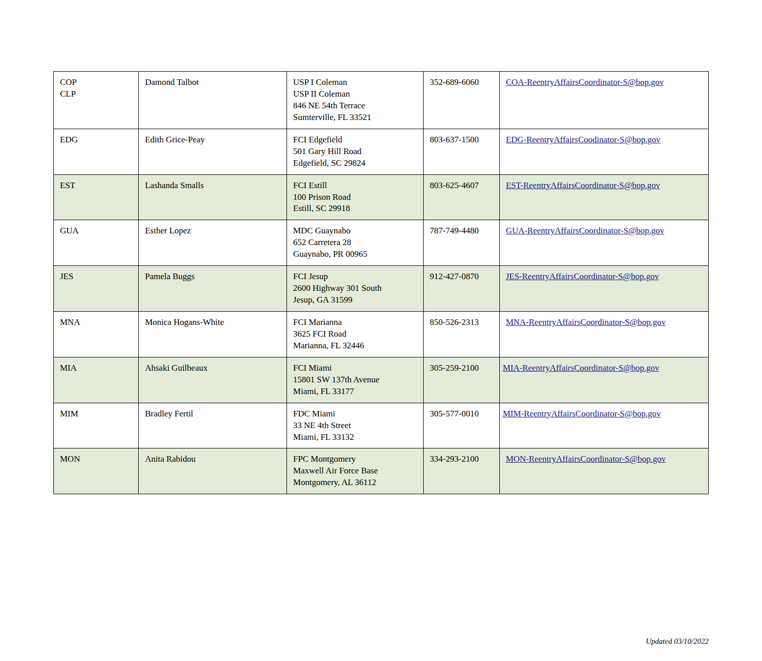| COP CLP | Damond Talbot | USP I Coleman USP II Coleman 846 NE 54th Terrace Sumterville, FL 33521 | 352-689-6060 | COA-ReentryAffairsCoordinator-S@bop.gov |
| EDG | Edith Grice-Peay | FCI Edgefield 501 Gary Hill Road Edgefield, SC 29824 | 803-637-1500 | EDG-ReentryAffairsCoodinator-S@bop.gov |
| EST | Lashanda Smalls | FCI Estill 100 Prison Road Estill, SC 29918 | 803-625-4607 | EST-ReentryAffairsCoordinator-S@bop.gov |
| GUA | Esther Lopez | MDC Guaynabo 652 Carretera 28 Guaynabo, PR 00965 | 787-749-4480 | GUA-ReentryAffairsCoordinator-S@bop.gov |
| JES | Pamela Buggs | FCI Jesup 2600 Highway 301 South Jesup, GA 31599 | 912-427-0870 | JES-ReentryAffairsCoordinator-S@bop.gov |
| MNA | Monica Hogans-White | FCI Marianna 3625 FCI Road Marianna, FL 32446 | 850-526-2313 | MNA-ReentryAffairsCoordinator-S@bop.gov |
| MIA | Ahsaki Guilbeaux | FCI Miami 15801 SW 137th Avenue Miami, FL 33177 | 305-259-2100 | MIA-ReentryAffairsCoordinator-S@bop.gov |
| MIM | Bradley Fertil | FDC Miami 33 NE 4th Street Miami, FL 33132 | 305-577-0010 | MIM-ReentryAffairsCoordinator-S@bop.gov |
| MON | Anita Rabidou | FPC Montgomery Maxwell Air Force Base Montgomery, AL 36112 | 334-293-2100 | MON-ReentryAffairsCoordinator-S@bop.gov |
Updated 03/10/2022